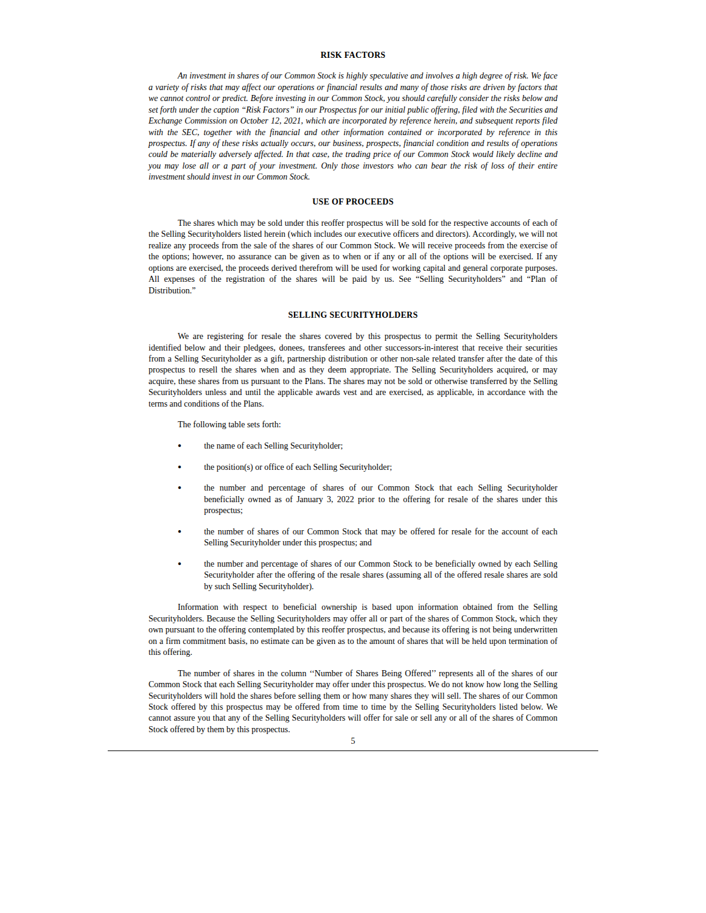RISK FACTORS
An investment in shares of our Common Stock is highly speculative and involves a high degree of risk. We face a variety of risks that may affect our operations or financial results and many of those risks are driven by factors that we cannot control or predict. Before investing in our Common Stock, you should carefully consider the risks below and set forth under the caption “Risk Factors” in our Prospectus for our initial public offering, filed with the Securities and Exchange Commission on October 12, 2021, which are incorporated by reference herein, and subsequent reports filed with the SEC, together with the financial and other information contained or incorporated by reference in this prospectus. If any of these risks actually occurs, our business, prospects, financial condition and results of operations could be materially adversely affected. In that case, the trading price of our Common Stock would likely decline and you may lose all or a part of your investment. Only those investors who can bear the risk of loss of their entire investment should invest in our Common Stock.
USE OF PROCEEDS
The shares which may be sold under this reoffer prospectus will be sold for the respective accounts of each of the Selling Securityholders listed herein (which includes our executive officers and directors). Accordingly, we will not realize any proceeds from the sale of the shares of our Common Stock. We will receive proceeds from the exercise of the options; however, no assurance can be given as to when or if any or all of the options will be exercised. If any options are exercised, the proceeds derived therefrom will be used for working capital and general corporate purposes. All expenses of the registration of the shares will be paid by us. See “Selling Securityholders” and “Plan of Distribution.”
SELLING SECURITYHOLDERS
We are registering for resale the shares covered by this prospectus to permit the Selling Securityholders identified below and their pledgees, donees, transferees and other successors-in-interest that receive their securities from a Selling Securityholder as a gift, partnership distribution or other non-sale related transfer after the date of this prospectus to resell the shares when and as they deem appropriate. The Selling Securityholders acquired, or may acquire, these shares from us pursuant to the Plans. The shares may not be sold or otherwise transferred by the Selling Securityholders unless and until the applicable awards vest and are exercised, as applicable, in accordance with the terms and conditions of the Plans.
The following table sets forth:
the name of each Selling Securityholder;
the position(s) or office of each Selling Securityholder;
the number and percentage of shares of our Common Stock that each Selling Securityholder beneficially owned as of January 3, 2022 prior to the offering for resale of the shares under this prospectus;
the number of shares of our Common Stock that may be offered for resale for the account of each Selling Securityholder under this prospectus; and
the number and percentage of shares of our Common Stock to be beneficially owned by each Selling Securityholder after the offering of the resale shares (assuming all of the offered resale shares are sold by such Selling Securityholder).
Information with respect to beneficial ownership is based upon information obtained from the Selling Securityholders. Because the Selling Securityholders may offer all or part of the shares of Common Stock, which they own pursuant to the offering contemplated by this reoffer prospectus, and because its offering is not being underwritten on a firm commitment basis, no estimate can be given as to the amount of shares that will be held upon termination of this offering.
The number of shares in the column ‘‘Number of Shares Being Offered’’ represents all of the shares of our Common Stock that each Selling Securityholder may offer under this prospectus. We do not know how long the Selling Securityholders will hold the shares before selling them or how many shares they will sell. The shares of our Common Stock offered by this prospectus may be offered from time to time by the Selling Securityholders listed below. We cannot assure you that any of the Selling Securityholders will offer for sale or sell any or all of the shares of Common Stock offered by them by this prospectus.
5